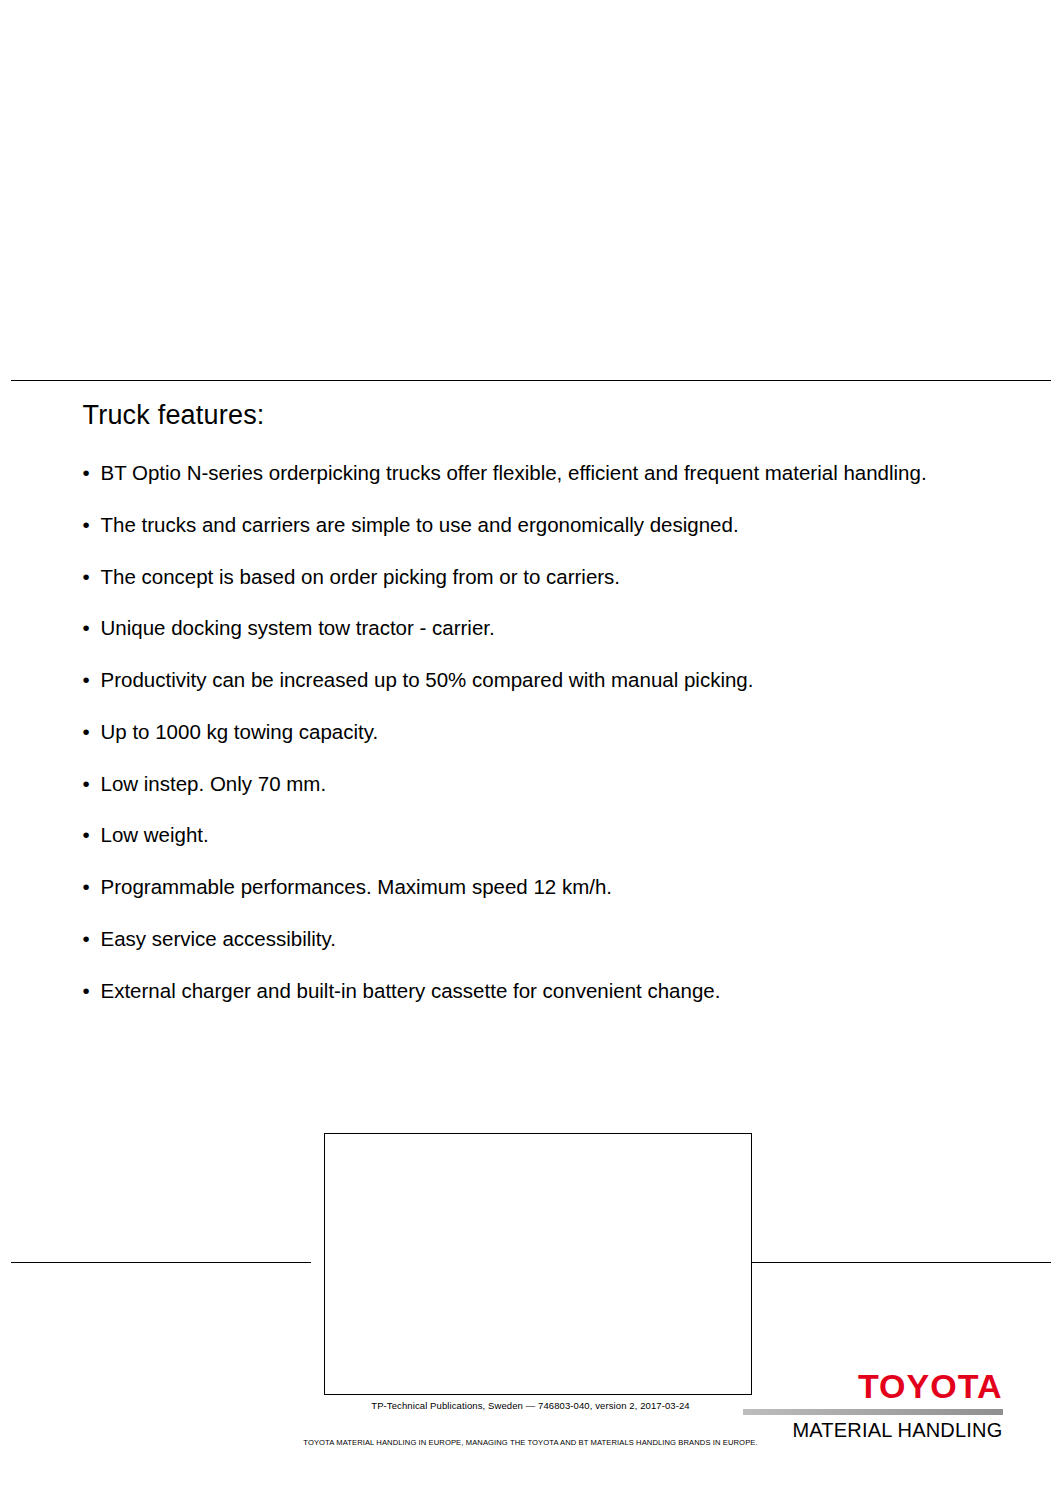Truck features:
BT Optio N-series orderpicking trucks offer flexible, efficient and frequent material handling.
The trucks and carriers are simple to use and ergonomically designed.
The concept is based on order picking from or to carriers.
Unique docking system tow tractor - carrier.
Productivity can be increased up to 50% compared with manual picking.
Up to 1000 kg towing capacity.
Low instep. Only 70 mm.
Low weight.
Programmable performances. Maximum speed 12 km/h.
Easy service accessibility.
External charger and built-in battery cassette for convenient change.
TP-Technical Publications, Sweden — 746803-040, version 2, 2017-03-24
TOYOTA MATERIAL HANDLING IN EUROPE, MANAGING THE TOYOTA AND BT MATERIALS HANDLING BRANDS IN EUROPE.
TOYOTA
MATERIAL HANDLING